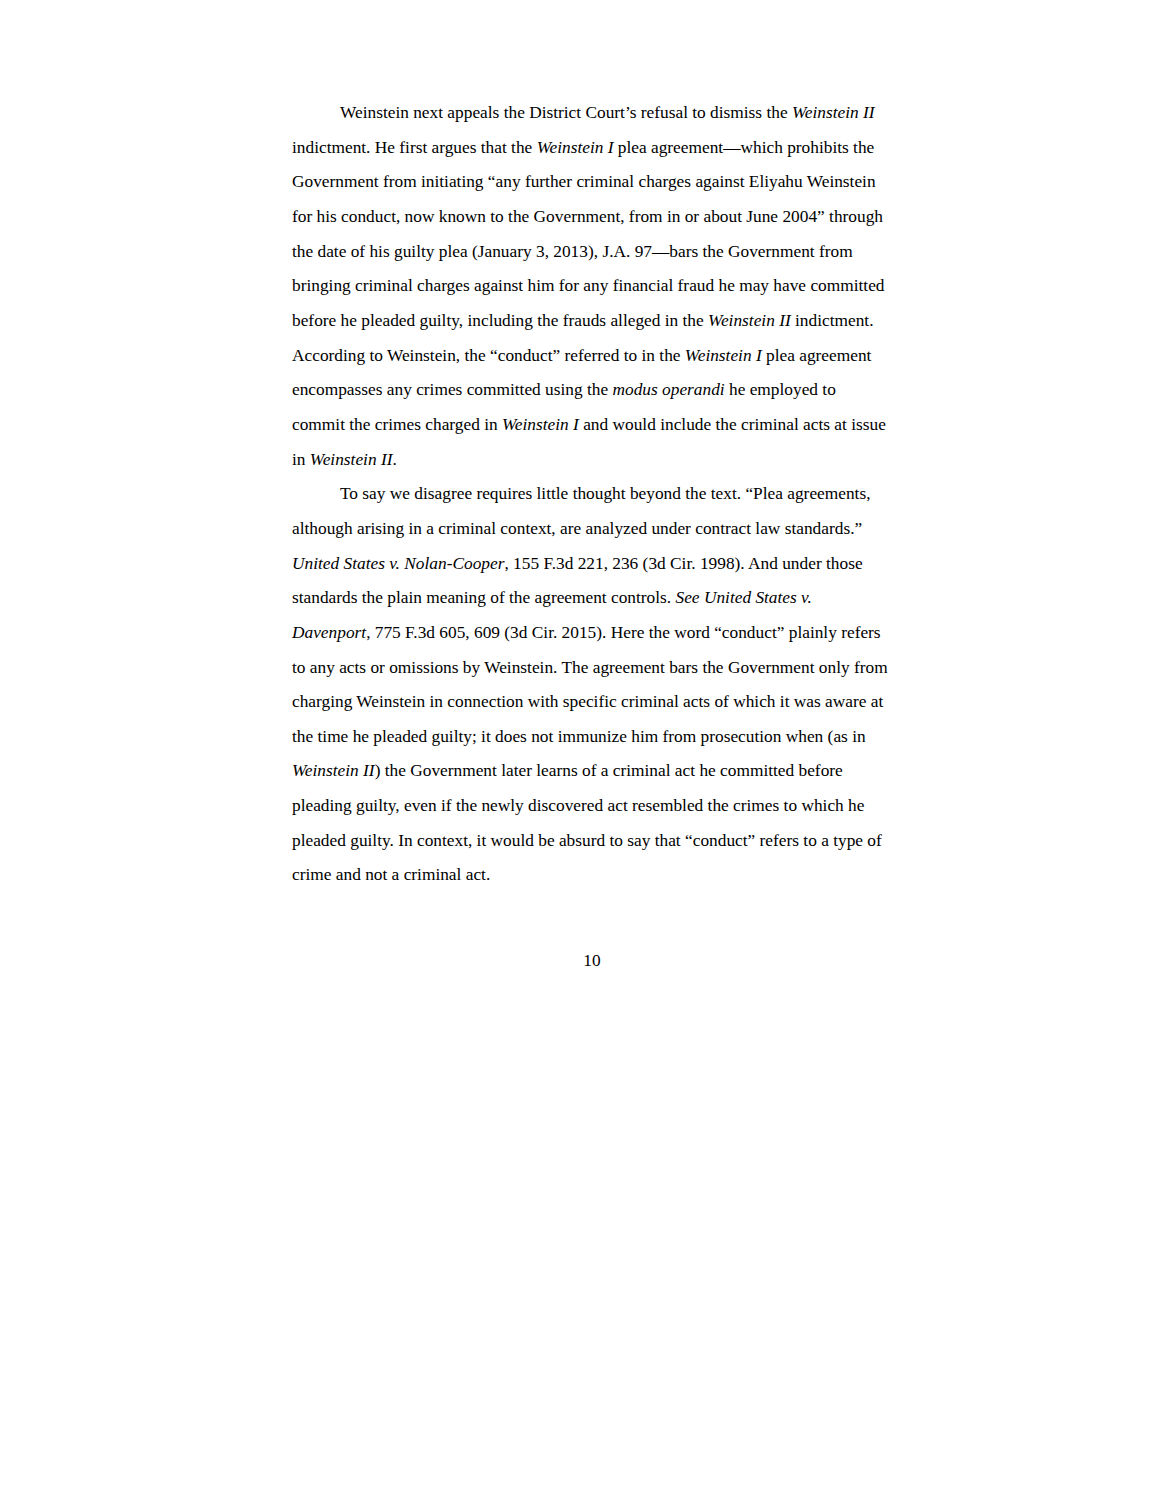Weinstein next appeals the District Court’s refusal to dismiss the Weinstein II indictment. He first argues that the Weinstein I plea agreement—which prohibits the Government from initiating “any further criminal charges against Eliyahu Weinstein for his conduct, now known to the Government, from in or about June 2004” through the date of his guilty plea (January 3, 2013), J.A. 97—bars the Government from bringing criminal charges against him for any financial fraud he may have committed before he pleaded guilty, including the frauds alleged in the Weinstein II indictment. According to Weinstein, the “conduct” referred to in the Weinstein I plea agreement encompasses any crimes committed using the modus operandi he employed to commit the crimes charged in Weinstein I and would include the criminal acts at issue in Weinstein II.
To say we disagree requires little thought beyond the text. “Plea agreements, although arising in a criminal context, are analyzed under contract law standards.” United States v. Nolan-Cooper, 155 F.3d 221, 236 (3d Cir. 1998). And under those standards the plain meaning of the agreement controls. See United States v. Davenport, 775 F.3d 605, 609 (3d Cir. 2015). Here the word “conduct” plainly refers to any acts or omissions by Weinstein. The agreement bars the Government only from charging Weinstein in connection with specific criminal acts of which it was aware at the time he pleaded guilty; it does not immunize him from prosecution when (as in Weinstein II) the Government later learns of a criminal act he committed before pleading guilty, even if the newly discovered act resembled the crimes to which he pleaded guilty. In context, it would be absurd to say that “conduct” refers to a type of crime and not a criminal act.
10